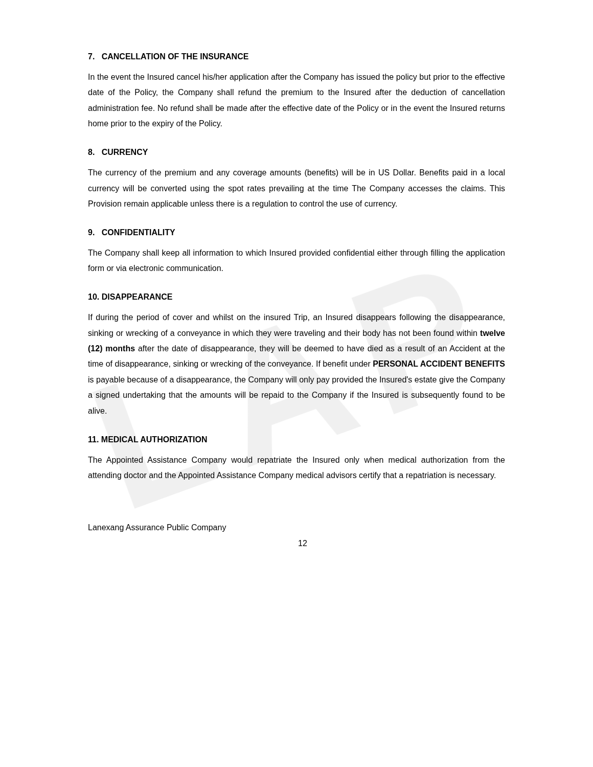LAP
7. CANCELLATION OF THE INSURANCE
In the event the Insured cancel his/her application after the Company has issued the policy but prior to the effective date of the Policy, the Company shall refund the premium to the Insured after the deduction of cancellation administration fee. No refund shall be made after the effective date of the Policy or in the event the Insured returns home prior to the expiry of the Policy.
8. CURRENCY
The currency of the premium and any coverage amounts (benefits) will be in US Dollar. Benefits paid in a local currency will be converted using the spot rates prevailing at the time The Company accesses the claims. This Provision remain applicable unless there is a regulation to control the use of currency.
9. CONFIDENTIALITY
The Company shall keep all information to which Insured provided confidential either through filling the application form or via electronic communication.
10. DISAPPEARANCE
If during the period of cover and whilst on the insured Trip, an Insured disappears following the disappearance, sinking or wrecking of a conveyance in which they were traveling and their body has not been found within twelve (12) months after the date of disappearance, they will be deemed to have died as a result of an Accident at the time of disappearance, sinking or wrecking of the conveyance. If benefit under PERSONAL ACCIDENT BENEFITS is payable because of a disappearance, the Company will only pay provided the Insured's estate give the Company a signed undertaking that the amounts will be repaid to the Company if the Insured is subsequently found to be alive.
11. MEDICAL AUTHORIZATION
The Appointed Assistance Company would repatriate the Insured only when medical authorization from the attending doctor and the Appointed Assistance Company medical advisors certify that a repatriation is necessary.
Lanexang Assurance Public Company
12